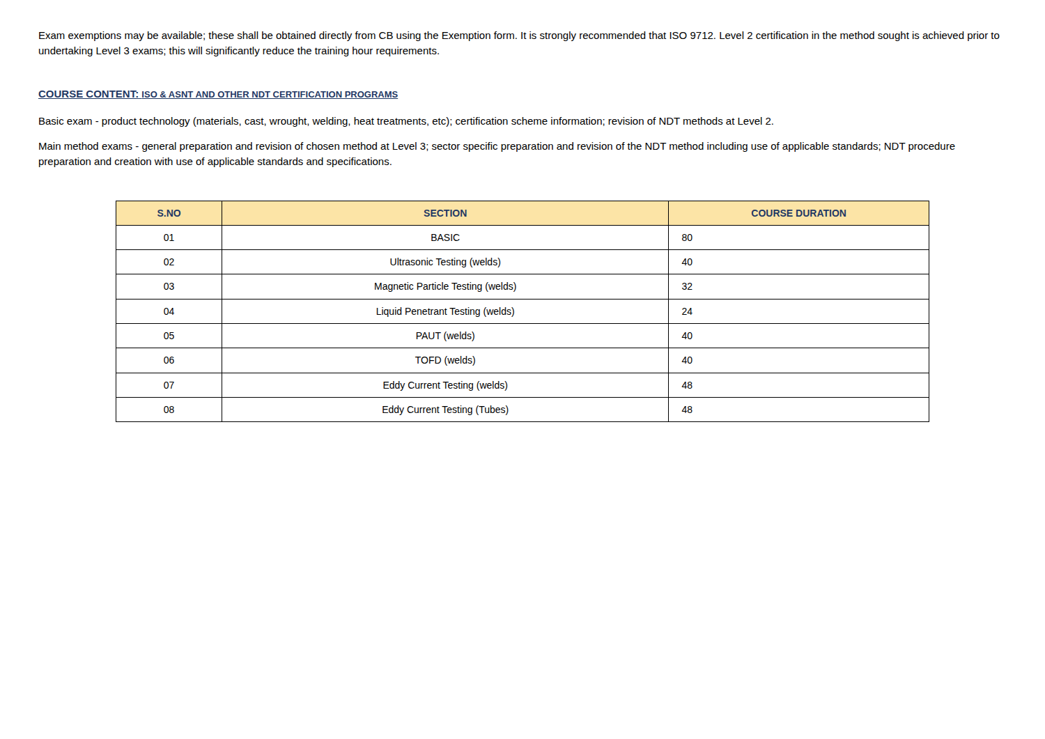Exam exemptions may be available; these shall be obtained directly from CB using the Exemption form. It is strongly recommended that ISO 9712. Level 2 certification in the method sought is achieved prior to undertaking Level 3 exams; this will significantly reduce the training hour requirements.
COURSE CONTENT: ISO & ASNT AND OTHER NDT CERTIFICATION PROGRAMS
Basic exam - product technology (materials, cast, wrought, welding, heat treatments, etc); certification scheme information; revision of NDT methods at Level 2.
Main method exams - general preparation and revision of chosen method at Level 3; sector specific preparation and revision of the NDT method including use of applicable standards; NDT procedure preparation and creation with use of applicable standards and specifications.
| S.NO | SECTION | COURSE DURATION |
| --- | --- | --- |
| 01 | BASIC | 80 |
| 02 | Ultrasonic Testing (welds) | 40 |
| 03 | Magnetic Particle Testing (welds) | 32 |
| 04 | Liquid Penetrant Testing (welds) | 24 |
| 05 | PAUT (welds) | 40 |
| 06 | TOFD (welds) | 40 |
| 07 | Eddy Current Testing (welds) | 48 |
| 08 | Eddy Current Testing (Tubes) | 48 |